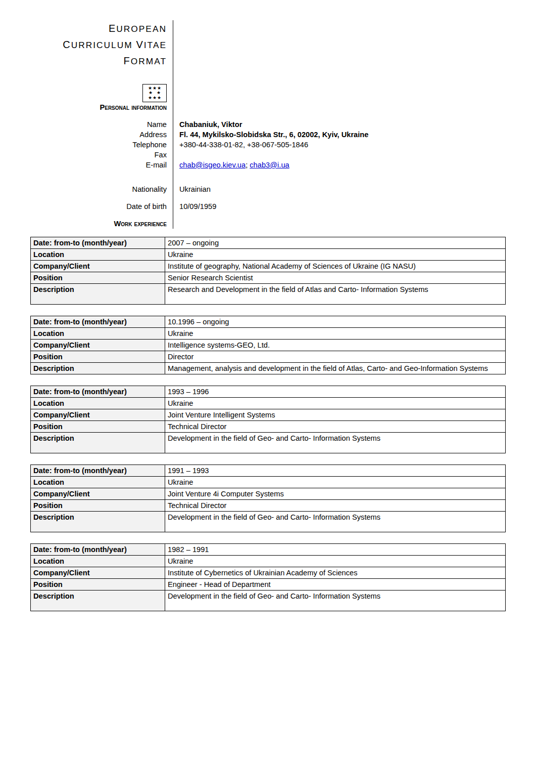EUROPEAN
CURRICULUM VITAE
FORMAT
★★★
★ ★
★★★
| Personal information | |
| Name | Chabaniuk, Viktor |
| Address | Fl. 44, Mykilsko-Slobidska Str., 6, 02002, Kyiv, Ukraine |
| Telephone | +380-44-338-01-82, +38-067-505-1846 |
| Fax | |
| E-mail | chab@isgeo.kiev.ua ; chab3@i.ua |
| Nationality | Ukrainian |
| Date of birth | 10/09/1959 |
| Work experience | |
| Date: from-to (month/year) | 2007 – ongoing |
| Location | Ukraine |
| Company/Client | Institute of geography, National Academy of Sciences of Ukraine (IG NASU) |
| Position | Senior Research Scientist |
| Description | Research and Development in the field of Atlas and Carto- Information Systems |
| Date: from-to (month/year) | 10.1996 – ongoing |
| Location | Ukraine |
| Company/Client | Intelligence systems-GEO, Ltd. |
| Position | Director |
| Description | Management, analysis and development in the field of Atlas, Carto- and Geo-Information Systems |
| Date: from-to (month/year) | 1993 – 1996 |
| Location | Ukraine |
| Company/Client | Joint Venture Intelligent Systems |
| Position | Technical Director |
| Description | Development in the field of Geo- and Carto- Information Systems |
| Date: from-to (month/year) | 1991 – 1993 |
| Location | Ukraine |
| Company/Client | Joint Venture 4i Computer Systems |
| Position | Technical Director |
| Description | Development in the field of Geo- and Carto- Information Systems |
| Date: from-to (month/year) | 1982 – 1991 |
| Location | Ukraine |
| Company/Client | Institute of Cybernetics of Ukrainian Academy of Sciences |
| Position | Engineer - Head of Department |
| Description | Development in the field of Geo- and Carto- Information Systems |